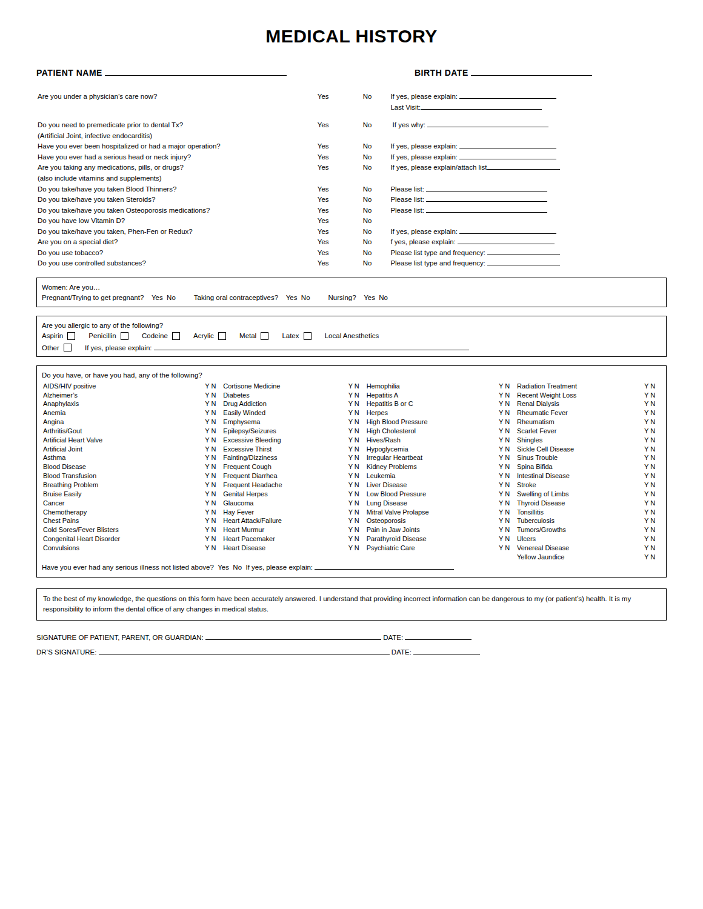MEDICAL HISTORY
PATIENT NAME
BIRTH DATE
| Are you under a physician’s care now? | Yes | No | If yes, please explain: |
| | | | Last Visit: |
| Do you need to premedicate prior to dental Tx? | Yes | No | If yes why: |
| (Artificial Joint, infective endocarditis) | | | |
| Have you ever been hospitalized or had a major operation? | Yes | No | If yes, please explain: |
| Have you ever had a serious head or neck injury? | Yes | No | If yes, please explain: |
| Are you taking any medications, pills, or drugs? | Yes | No | If yes, please explain/attach list |
| (also include vitamins and supplements) | | | |
| Do you take/have you taken Blood Thinners? | Yes | No | Please list: |
| Do you take/have you taken Steroids? | Yes | No | Please list: |
| Do you take/have you taken Osteoporosis medications? | Yes | No | Please list: |
| Do you have low Vitamin D? | Yes | No | |
| Do you take/have you taken, Phen-Fen or Redux? | Yes | No | If yes, please explain: |
| Are you on a special diet? | Yes | No | f yes, please explain: |
| Do you use tobacco? | Yes | No | Please list type and frequency: |
| Do you use controlled substances? | Yes | No | Please list type and frequency: |
Women: Are you…
Pregnant/Trying to get pregnant? Yes No Taking oral contraceptives? Yes No Nursing? Yes No
Are you allergic to any of the following?
Aspirin Penicillin Codeine Acrylic Metal Latex Local Anesthetics
Other If yes, please explain:
Do you have, or have you had, any of the following?
| AIDS/HIV positive | Y N | Cortisone Medicine | Y N | Hemophilia | Y N | Radiation Treatment | Y N |
| Alzheimer’s | Y N | Diabetes | Y N | Hepatitis A | Y N | Recent Weight Loss | Y N |
| Anaphylaxis | Y N | Drug Addiction | Y N | Hepatitis B or C | Y N | Renal Dialysis | Y N |
| Anemia | Y N | Easily Winded | Y N | Herpes | Y N | Rheumatic Fever | Y N |
| Angina | Y N | Emphysema | Y N | High Blood Pressure | Y N | Rheumatism | Y N |
| Arthritis/Gout | Y N | Epilepsy/Seizures | Y N | High Cholesterol | Y N | Scarlet Fever | Y N |
| Artificial Heart Valve | Y N | Excessive Bleeding | Y N | Hives/Rash | Y N | Shingles | Y N |
| Artificial Joint | Y N | Excessive Thirst | Y N | Hypoglycemia | Y N | Sickle Cell Disease | Y N |
| Asthma | Y N | Fainting/Dizziness | Y N | Irregular Heartbeat | Y N | Sinus Trouble | Y N |
| Blood Disease | Y N | Frequent Cough | Y N | Kidney Problems | Y N | Spina Bifida | Y N |
| Blood Transfusion | Y N | Frequent Diarrhea | Y N | Leukemia | Y N | Intestinal Disease | Y N |
| Breathing Problem | Y N | Frequent Headache | Y N | Liver Disease | Y N | Stroke | Y N |
| Bruise Easily | Y N | Genital Herpes | Y N | Low Blood Pressure | Y N | Swelling of Limbs | Y N |
| Cancer | Y N | Glaucoma | Y N | Lung Disease | Y N | Thyroid Disease | Y N |
| Chemotherapy | Y N | Hay Fever | Y N | Mitral Valve Prolapse | Y N | Tonsillitis | Y N |
| Chest Pains | Y N | Heart Attack/Failure | Y N | Osteoporosis | Y N | Tuberculosis | Y N |
| Cold Sores/Fever Blisters | Y N | Heart Murmur | Y N | Pain in Jaw Joints | Y N | Tumors/Growths | Y N |
| Congenital Heart Disorder | Y N | Heart Pacemaker | Y N | Parathyroid Disease | Y N | Ulcers | Y N |
| Convulsions | Y N | Heart Disease | Y N | Psychiatric Care | Y N | Venereal Disease | Y N |
| | | | | | | Yellow Jaundice | Y N |
Have you ever had any serious illness not listed above? Yes No If yes, please explain:
To the best of my knowledge, the questions on this form have been accurately answered. I understand that providing incorrect information can be dangerous to my (or patient’s) health. It is my responsibility to inform the dental office of any changes in medical status.
SIGNATURE OF PATIENT, PARENT, OR GUARDIAN: DATE:
DR’S SIGNATURE: DATE: